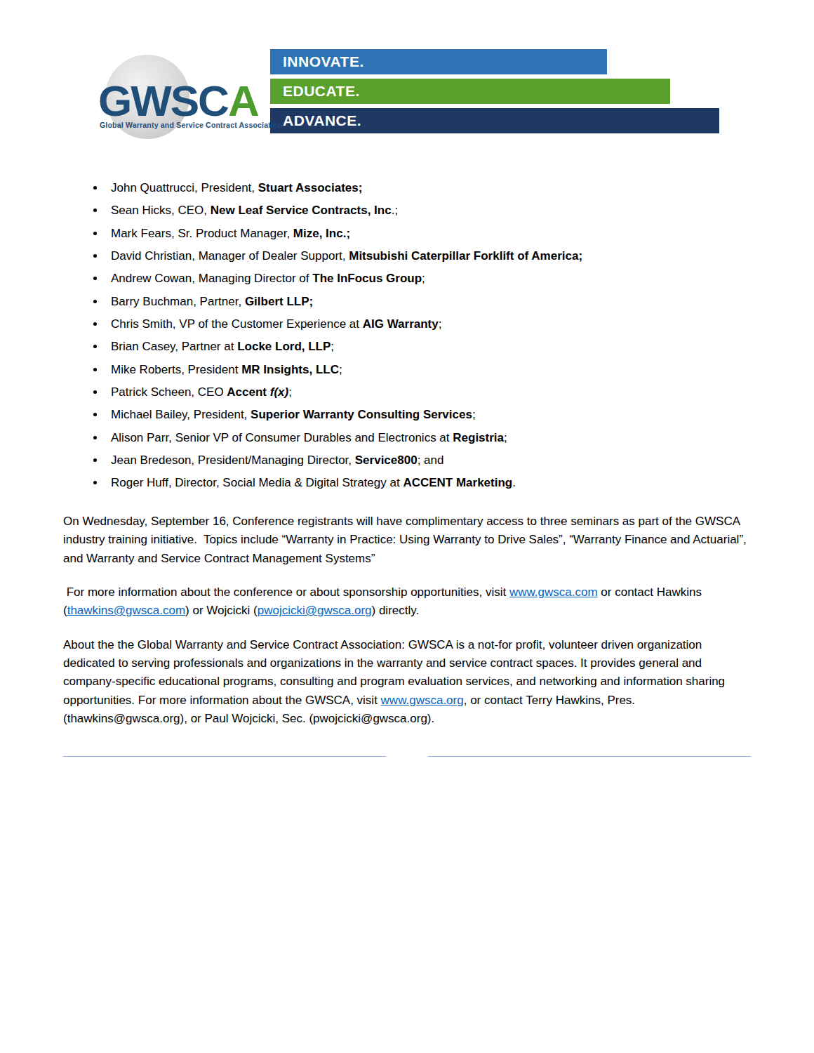GWSCA
Global Warranty and Service Contract Association
INNOVATE.
EDUCATE.
ADVANCE.
John Quattrucci, President, Stuart Associates;
Sean Hicks, CEO, New Leaf Service Contracts, Inc.;
Mark Fears, Sr. Product Manager, Mize, Inc.;
David Christian, Manager of Dealer Support, Mitsubishi Caterpillar Forklift of America;
Andrew Cowan, Managing Director of The InFocus Group;
Barry Buchman, Partner, Gilbert LLP;
Chris Smith, VP of the Customer Experience at AIG Warranty;
Brian Casey, Partner at Locke Lord, LLP;
Mike Roberts, President MR Insights, LLC;
Patrick Scheen, CEO Accent f(x);
Michael Bailey, President, Superior Warranty Consulting Services;
Alison Parr, Senior VP of Consumer Durables and Electronics at Registria;
Jean Bredeson, President/Managing Director, Service800; and
Roger Huff, Director, Social Media & Digital Strategy at ACCENT Marketing.
On Wednesday, September 16, Conference registrants will have complimentary access to three seminars as part of the GWSCA industry training initiative. Topics include “Warranty in Practice: Using Warranty to Drive Sales”, “Warranty Finance and Actuarial”, and Warranty and Service Contract Management Systems”
For more information about the conference or about sponsorship opportunities, visit www.gwsca.com or contact Hawkins (thawkins@gwsca.com) or Wojcicki (pwojcicki@gwsca.org) directly.
About the the Global Warranty and Service Contract Association: GWSCA is a not-for profit, volunteer driven organization dedicated to serving professionals and organizations in the warranty and service contract spaces. It provides general and company-specific educational programs, consulting and program evaluation services, and networking and information sharing opportunities. For more information about the GWSCA, visit www.gwsca.org, or contact Terry Hawkins, Pres. (thawkins@gwsca.org), or Paul Wojcicki, Sec. (pwojcicki@gwsca.org).